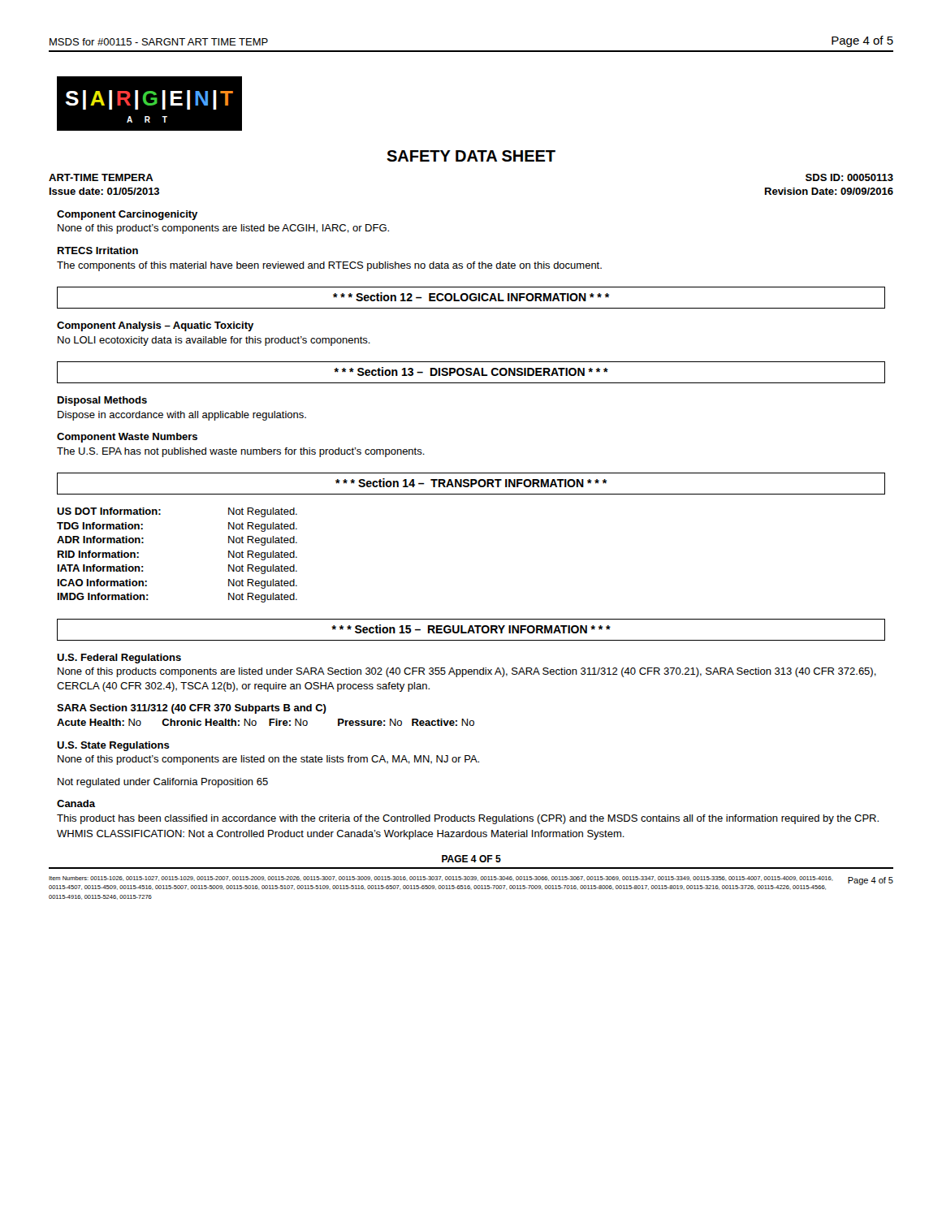MSDS for #00115 - SARGNT ART TIME TEMP
Page 4 of 5
S|A|R|G|E|N|T
A R T
SAFETY DATA SHEET
ART-TIME TEMPERA
SDS ID: 00050113
Issue date: 01/05/2013
Revision Date: 09/09/2016
Component Carcinogenicity
None of this product’s components are listed be ACGIH, IARC, or DFG.
RTECS Irritation
The components of this material have been reviewed and RTECS publishes no data as of the date on this document.
* * * Section 12 – ECOLOGICAL INFORMATION * * *
Component Analysis – Aquatic Toxicity
No LOLI ecotoxicity data is available for this product’s components.
* * * Section 13 – DISPOSAL CONSIDERATION * * *
Disposal Methods
Dispose in accordance with all applicable regulations.
Component Waste Numbers
The U.S. EPA has not published waste numbers for this product’s components.
* * * Section 14 – TRANSPORT INFORMATION * * *
| US DOT Information: | Not Regulated. |
| TDG Information: | Not Regulated. |
| ADR Information: | Not Regulated. |
| RID Information: | Not Regulated. |
| IATA Information: | Not Regulated. |
| ICAO Information: | Not Regulated. |
| IMDG Information: | Not Regulated. |
* * * Section 15 – REGULATORY INFORMATION * * *
U.S. Federal Regulations
None of this products components are listed under SARA Section 302 (40 CFR 355 Appendix A), SARA Section 311/312 (40 CFR 370.21), SARA Section 313 (40 CFR 372.65), CERCLA (40 CFR 302.4), TSCA 12(b), or require an OSHA process safety plan.
SARA Section 311/312 (40 CFR 370 Subparts B and C)
Acute Health: No Chronic Health: No Fire: No Pressure: No Reactive: No
U.S. State Regulations
None of this product’s components are listed on the state lists from CA, MA, MN, NJ or PA.
Not regulated under California Proposition 65
Canada
This product has been classified in accordance with the criteria of the Controlled Products Regulations (CPR) and the MSDS contains all of the information required by the CPR.
WHMIS CLASSIFICATION: Not a Controlled Product under Canada’s Workplace Hazardous Material Information System.
PAGE 4 OF 5
Page 4 of 5 Item Numbers: 00115-1026, 00115-1027, 00115-1029, 00115-2007, 00115-2009, 00115-2026, 00115-3007, 00115-3009, 00115-3016, 00115-3037, 00115-3039, 00115-3046, 00115-3066, 00115-3067, 00115-3069, 00115-3347, 00115-3349, 00115-3356, 00115-4007, 00115-4009, 00115-4016, 00115-4507, 00115-4509, 00115-4516, 00115-5007, 00115-5009, 00115-5016, 00115-5107, 00115-5109, 00115-5116, 00115-6507, 00115-6509, 00115-6516, 00115-7007, 00115-7009, 00115-7016, 00115-8006, 00115-8017, 00115-8019, 00115-3216, 00115-3726, 00115-4226, 00115-4566, 00115-4916, 00115-5246, 00115-7276